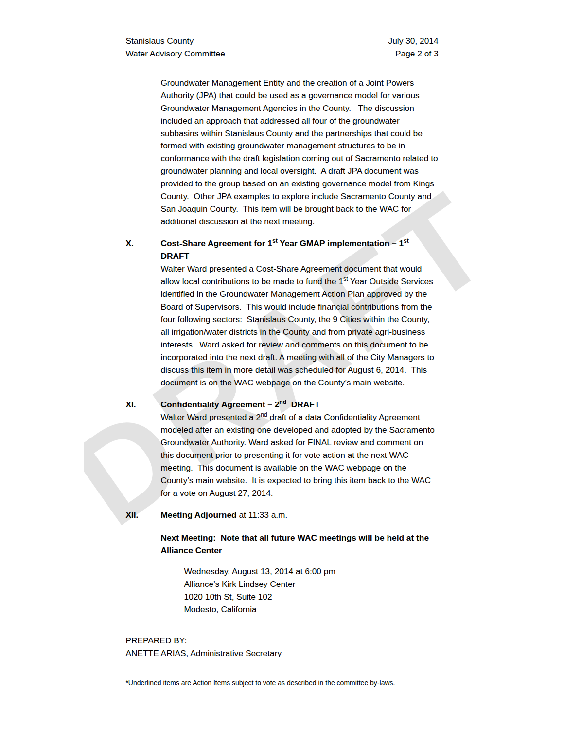DRAFT
Stanislaus County
Water Advisory Committee
July 30, 2014
Page 2 of 3
Groundwater Management Entity and the creation of a Joint Powers Authority (JPA) that could be used as a governance model for various Groundwater Management Agencies in the County. The discussion included an approach that addressed all four of the groundwater subbasins within Stanislaus County and the partnerships that could be formed with existing groundwater management structures to be in conformance with the draft legislation coming out of Sacramento related to groundwater planning and local oversight. A draft JPA document was provided to the group based on an existing governance model from Kings County. Other JPA examples to explore include Sacramento County and San Joaquin County. This item will be brought back to the WAC for additional discussion at the next meeting.
X.
Cost-Share Agreement for 1st Year GMAP implementation – 1st DRAFT
Walter Ward presented a Cost-Share Agreement document that would allow local contributions to be made to fund the 1st Year Outside Services identified in the Groundwater Management Action Plan approved by the Board of Supervisors. This would include financial contributions from the four following sectors: Stanislaus County, the 9 Cities within the County, all irrigation/water districts in the County and from private agri-business interests. Ward asked for review and comments on this document to be incorporated into the next draft. A meeting with all of the City Managers to discuss this item in more detail was scheduled for August 6, 2014. This document is on the WAC webpage on the County’s main website.
XI.
Confidentiality Agreement – 2nd DRAFT
Walter Ward presented a 2nd draft of a data Confidentiality Agreement modeled after an existing one developed and adopted by the Sacramento Groundwater Authority. Ward asked for FINAL review and comment on this document prior to presenting it for vote action at the next WAC meeting. This document is available on the WAC webpage on the County’s main website. It is expected to bring this item back to the WAC for a vote on August 27, 2014.
XII.
Meeting Adjourned at 11:33 a.m.
Next Meeting: Note that all future WAC meetings will be held at the Alliance Center
Wednesday, August 13, 2014 at 6:00 pm
Alliance’s Kirk Lindsey Center
1020 10th St, Suite 102
Modesto, California
PREPARED BY:
ANETTE ARIAS, Administrative Secretary
*Underlined items are Action Items subject to vote as described in the committee by-laws.